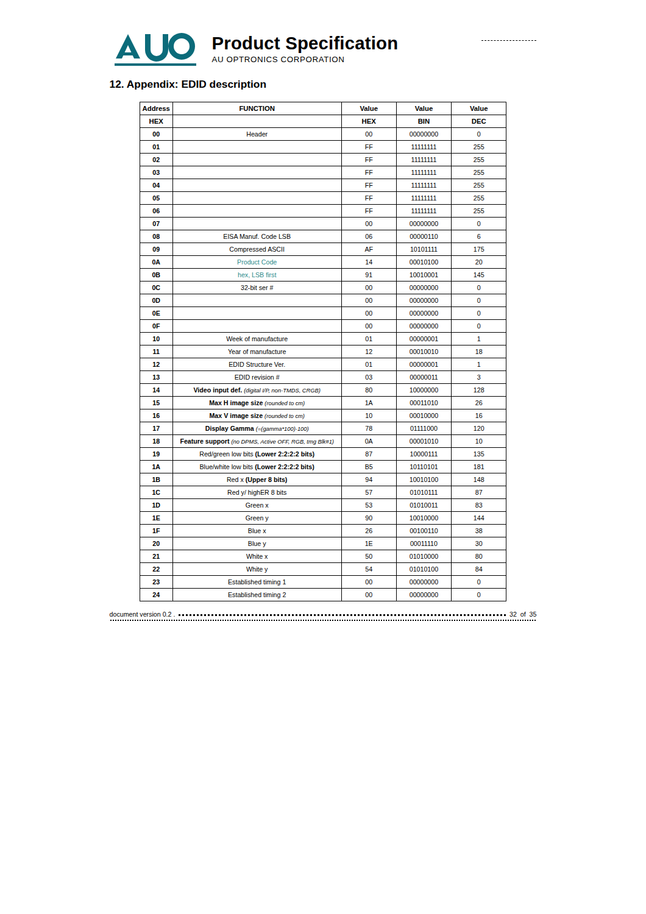Product Specification
AU OPTRONICS CORPORATION
12. Appendix: EDID description
| Address | FUNCTION | Value | Value | Value |
| --- | --- | --- | --- | --- |
| HEX | | HEX | BIN | DEC |
| 00 | Header | 00 | 00000000 | 0 |
| 01 | | FF | 11111111 | 255 |
| 02 | | FF | 11111111 | 255 |
| 03 | | FF | 11111111 | 255 |
| 04 | | FF | 11111111 | 255 |
| 05 | | FF | 11111111 | 255 |
| 06 | | FF | 11111111 | 255 |
| 07 | | 00 | 00000000 | 0 |
| 08 | EISA Manuf. Code LSB | 06 | 00000110 | 6 |
| 09 | Compressed ASCII | AF | 10101111 | 175 |
| 0A | Product Code | 14 | 00010100 | 20 |
| 0B | hex, LSB first | 91 | 10010001 | 145 |
| 0C | 32-bit ser # | 00 | 00000000 | 0 |
| 0D | | 00 | 00000000 | 0 |
| 0E | | 00 | 00000000 | 0 |
| 0F | | 00 | 00000000 | 0 |
| 10 | Week of manufacture | 01 | 00000001 | 1 |
| 11 | Year of manufacture | 12 | 00010010 | 18 |
| 12 | EDID Structure Ver. | 01 | 00000001 | 1 |
| 13 | EDID revision # | 03 | 00000011 | 3 |
| 14 | Video input def. (digital I/P, non-TMDS, CRGB) | 80 | 10000000 | 128 |
| 15 | Max H image size (rounded to cm) | 1A | 00011010 | 26 |
| 16 | Max V image size (rounded to cm) | 10 | 00010000 | 16 |
| 17 | Display Gamma (=(gamma*100)-100) | 78 | 01111000 | 120 |
| 18 | Feature support (no DPMS, Active OFF, RGB, tmg Blk#1) | 0A | 00001010 | 10 |
| 19 | Red/green low bits (Lower 2:2:2:2 bits) | 87 | 10000111 | 135 |
| 1A | Blue/white low bits (Lower 2:2:2:2 bits) | B5 | 10110101 | 181 |
| 1B | Red x (Upper 8 bits) | 94 | 10010100 | 148 |
| 1C | Red y/ highER 8 bits | 57 | 01010111 | 87 |
| 1D | Green x | 53 | 01010011 | 83 |
| 1E | Green y | 90 | 10010000 | 144 |
| 1F | Blue x | 26 | 00100110 | 38 |
| 20 | Blue y | 1E | 00011110 | 30 |
| 21 | White x | 50 | 01010000 | 80 |
| 22 | White y | 54 | 01010100 | 84 |
| 23 | Established timing 1 | 00 | 00000000 | 0 |
| 24 | Established timing 2 | 00 | 00000000 | 0 |
document version 0.2 .
32 of 35